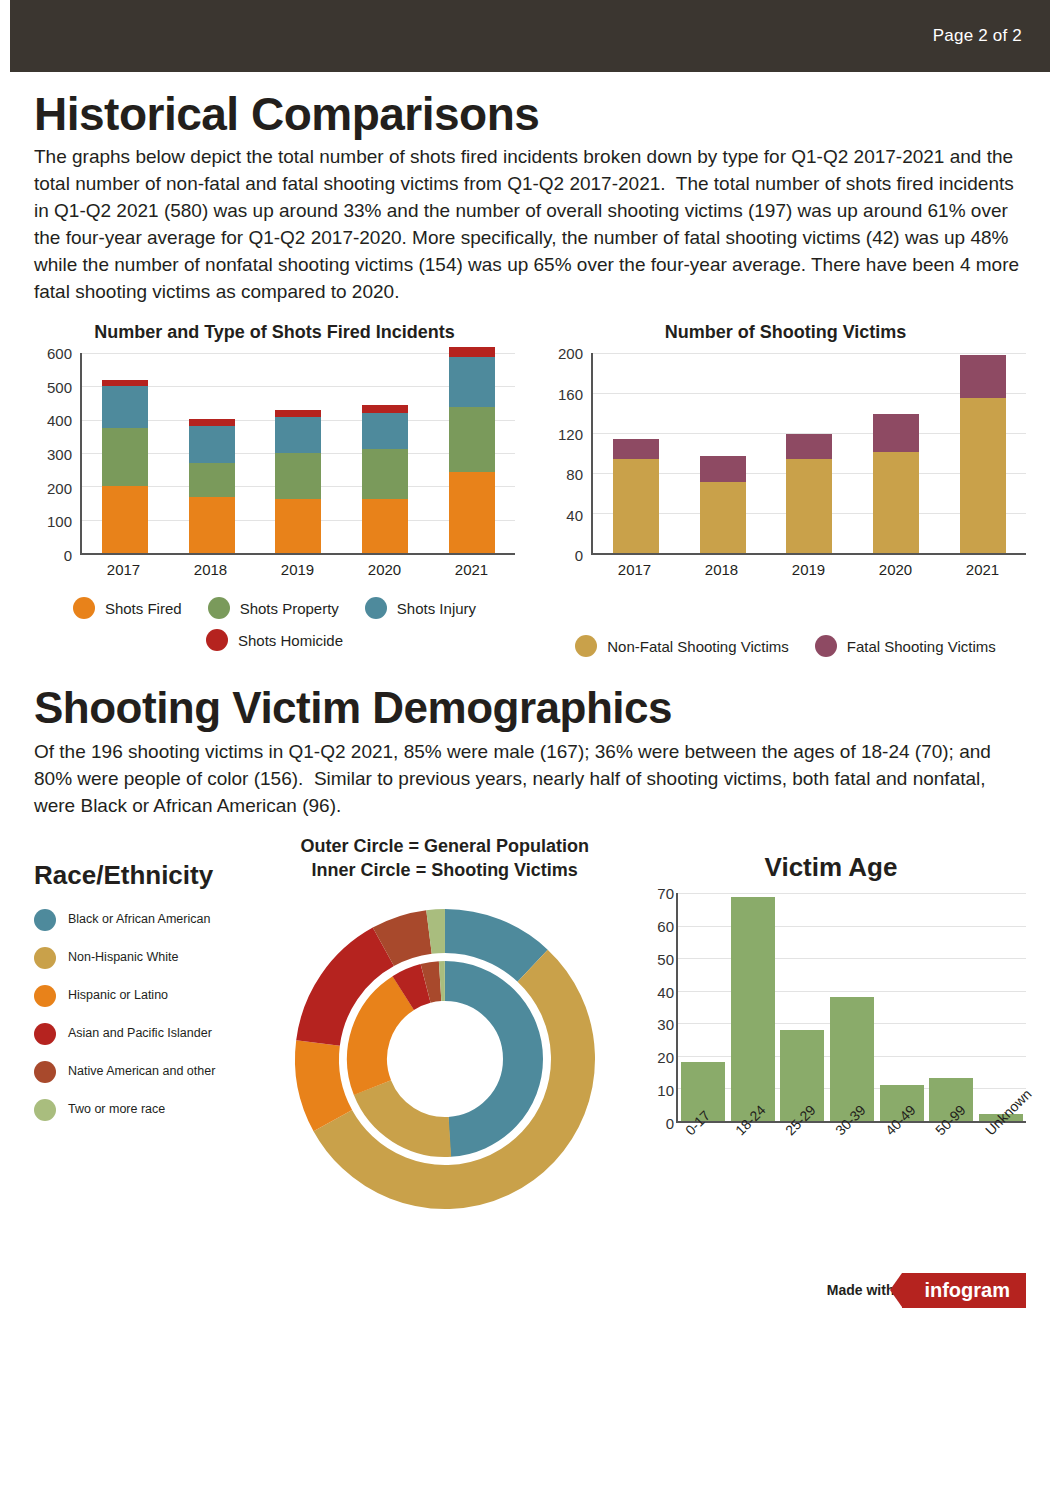Page 2 of 2
Historical Comparisons
The graphs below depict the total number of shots fired incidents broken down by type for Q1-Q2 2017-2021 and the total number of non-fatal and fatal shooting victims from Q1-Q2 2017-2021. The total number of shots fired incidents in Q1-Q2 2021 (580) was up around 33% and the number of overall shooting victims (197) was up around 61% over the four-year average for Q1-Q2 2017-2020. More specifically, the number of fatal shooting victims (42) was up 48% while the number of nonfatal shooting victims (154) was up 65% over the four-year average. There have been 4 more fatal shooting victims as compared to 2020.
Number and Type of Shots Fired Incidents
600 500 400 300 200 100 0
20172018201920202021
Shots Fired
Shots Property
Shots Injury
Shots Homicide
Number of Shooting Victims
200 160 120 80 40 0
20172018201920202021
Non-Fatal Shooting Victims
Fatal Shooting Victims
Shooting Victim Demographics
Of the 196 shooting victims in Q1-Q2 2021, 85% were male (167); 36% were between the ages of 18-24 (70); and 80% were people of color (156). Similar to previous years, nearly half of shooting victims, both fatal and nonfatal, were Black or African American (96).
Race/Ethnicity
Black or African American
Non-Hispanic White
Hispanic or Latino
Asian and Pacific Islander
Native American and other
Two or more race
Outer Circle = General Population
Inner Circle = Shooting Victims
Victim Age
70 60 50 40 30 20 10 0
0-17 18-24 25-29 30-39 40-49 50-99 Unknown
Made with infogram